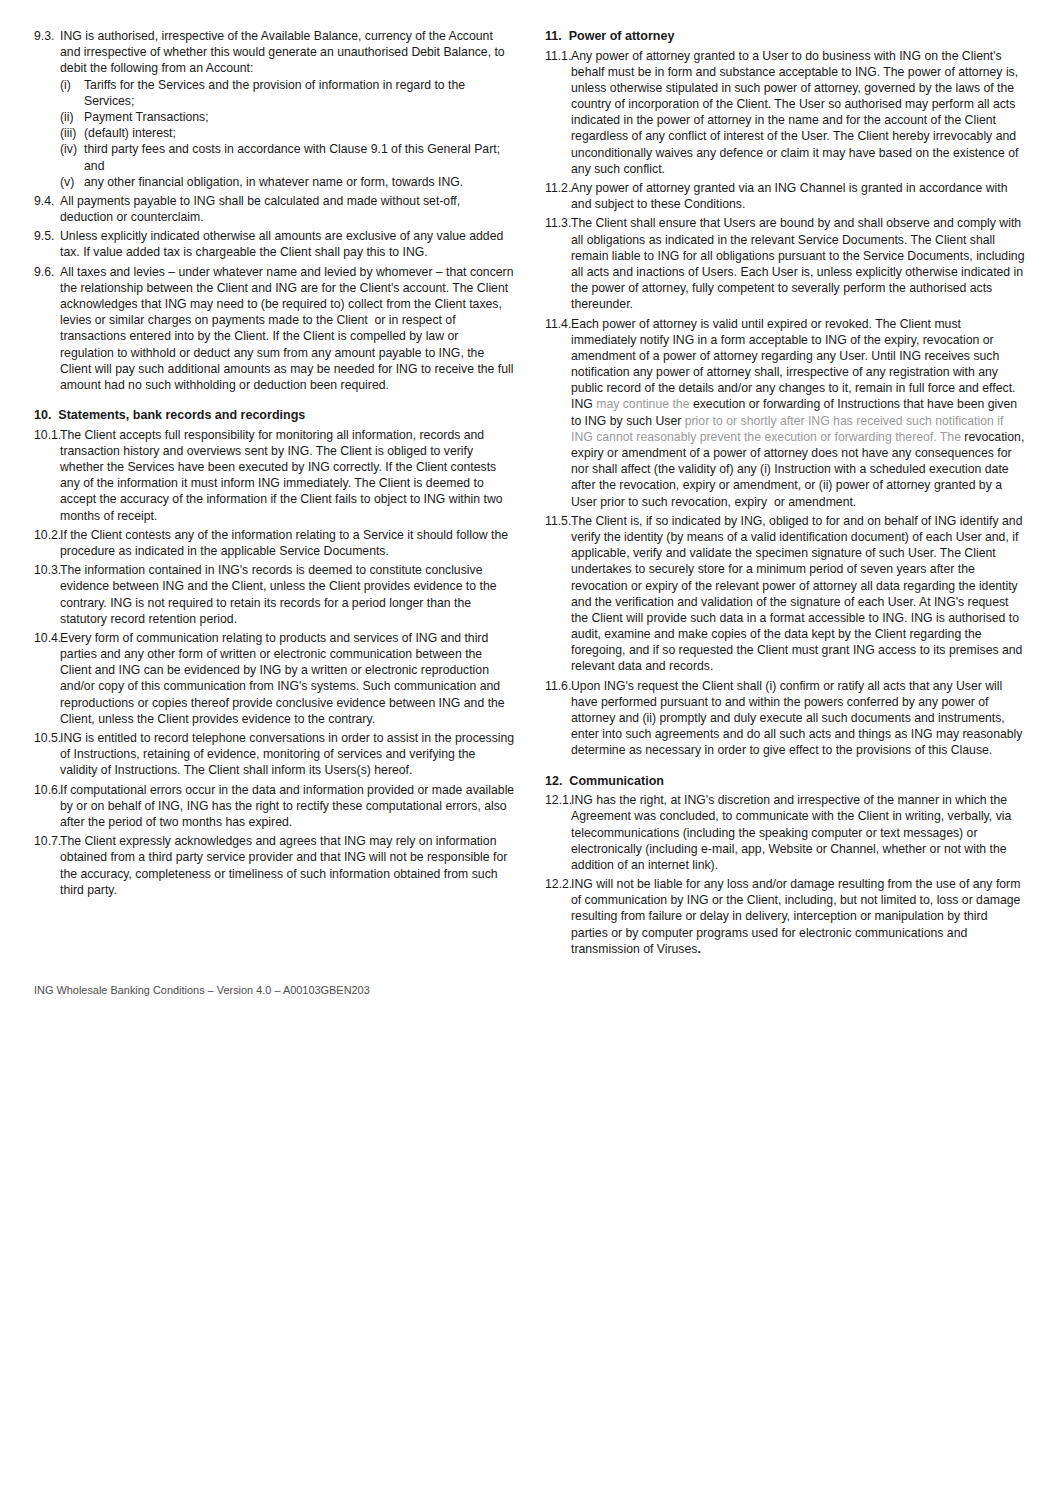9.3. ING is authorised, irrespective of the Available Balance, currency of the Account and irrespective of whether this would generate an unauthorised Debit Balance, to debit the following from an Account:
(i) Tariffs for the Services and the provision of information in regard to the Services;
(ii) Payment Transactions;
(iii)(default) interest;
(iv) third party fees and costs in accordance with Clause 9.1 of this General Part; and
(v) any other financial obligation, in whatever name or form, towards ING.
9.4. All payments payable to ING shall be calculated and made without set-off, deduction or counterclaim.
9.5. Unless explicitly indicated otherwise all amounts are exclusive of any value added tax. If value added tax is chargeable the Client shall pay this to ING.
9.6. All taxes and levies – under whatever name and levied by whomever – that concern the relationship between the Client and ING are for the Client's account. The Client acknowledges that ING may need to (be required to) collect from the Client taxes, levies or similar charges on payments made to the Client or in respect of transactions entered into by the Client. If the Client is compelled by law or regulation to withhold or deduct any sum from any amount payable to ING, the Client will pay such additional amounts as may be needed for ING to receive the full amount had no such withholding or deduction been required.
10. Statements, bank records and recordings
10.1. The Client accepts full responsibility for monitoring all information, records and transaction history and overviews sent by ING. The Client is obliged to verify whether the Services have been executed by ING correctly. If the Client contests any of the information it must inform ING immediately. The Client is deemed to accept the accuracy of the information if the Client fails to object to ING within two months of receipt.
10.2. If the Client contests any of the information relating to a Service it should follow the procedure as indicated in the applicable Service Documents.
10.3. The information contained in ING's records is deemed to constitute conclusive evidence between ING and the Client, unless the Client provides evidence to the contrary. ING is not required to retain its records for a period longer than the statutory record retention period.
10.4. Every form of communication relating to products and services of ING and third parties and any other form of written or electronic communication between the Client and ING can be evidenced by ING by a written or electronic reproduction and/or copy of this communication from ING's systems. Such communication and reproductions or copies thereof provide conclusive evidence between ING and the Client, unless the Client provides evidence to the contrary.
10.5. ING is entitled to record telephone conversations in order to assist in the processing of Instructions, retaining of evidence, monitoring of services and verifying the validity of Instructions. The Client shall inform its Users(s) hereof.
10.6. If computational errors occur in the data and information provided or made available by or on behalf of ING, ING has the right to rectify these computational errors, also after the period of two months has expired.
10.7. The Client expressly acknowledges and agrees that ING may rely on information obtained from a third party service provider and that ING will not be responsible for the accuracy, completeness or timeliness of such information obtained from such third party.
11. Power of attorney
11.1. Any power of attorney granted to a User to do business with ING on the Client's behalf must be in form and substance acceptable to ING. The power of attorney is, unless otherwise stipulated in such power of attorney, governed by the laws of the country of incorporation of the Client. The User so authorised may perform all acts indicated in the power of attorney in the name and for the account of the Client regardless of any conflict of interest of the User. The Client hereby irrevocably and unconditionally waives any defence or claim it may have based on the existence of any such conflict.
11.2. Any power of attorney granted via an ING Channel is granted in accordance with and subject to these Conditions.
11.3. The Client shall ensure that Users are bound by and shall observe and comply with all obligations as indicated in the relevant Service Documents. The Client shall remain liable to ING for all obligations pursuant to the Service Documents, including all acts and inactions of Users. Each User is, unless explicitly otherwise indicated in the power of attorney, fully competent to severally perform the authorised acts thereunder.
11.4. Each power of attorney is valid until expired or revoked. The Client must immediately notify ING in a form acceptable to ING of the expiry, revocation or amendment of a power of attorney regarding any User. Until ING receives such notification any power of attorney shall, irrespective of any registration with any public record of the details and/or any changes to it, remain in full force and effect. ING may continue the execution or forwarding of Instructions that have been given to ING by such User prior to or shortly after ING has received such notification if ING cannot reasonably prevent the execution or forwarding thereof. The revocation, expiry or amendment of a power of attorney does not have any consequences for nor shall affect (the validity of) any (i) Instruction with a scheduled execution date after the revocation, expiry or amendment, or (ii) power of attorney granted by a User prior to such revocation, expiry or amendment.
11.5. The Client is, if so indicated by ING, obliged to for and on behalf of ING identify and verify the identity (by means of a valid identification document) of each User and, if applicable, verify and validate the specimen signature of such User. The Client undertakes to securely store for a minimum period of seven years after the revocation or expiry of the relevant power of attorney all data regarding the identity and the verification and validation of the signature of each User. At ING's request the Client will provide such data in a format accessible to ING. ING is authorised to audit, examine and make copies of the data kept by the Client regarding the foregoing, and if so requested the Client must grant ING access to its premises and relevant data and records.
11.6. Upon ING's request the Client shall (i) confirm or ratify all acts that any User will have performed pursuant to and within the powers conferred by any power of attorney and (ii) promptly and duly execute all such documents and instruments, enter into such agreements and do all such acts and things as ING may reasonably determine as necessary in order to give effect to the provisions of this Clause.
12. Communication
12.1. ING has the right, at ING's discretion and irrespective of the manner in which the Agreement was concluded, to communicate with the Client in writing, verbally, via telecommunications (including the speaking computer or text messages) or electronically (including e-mail, app, Website or Channel, whether or not with the addition of an internet link).
12.2. ING will not be liable for any loss and/or damage resulting from the use of any form of communication by ING or the Client, including, but not limited to, loss or damage resulting from failure or delay in delivery, interception or manipulation by third parties or by computer programs used for electronic communications and transmission of Viruses.
ING Wholesale Banking Conditions – Version 4.0 – A00103GBEN203